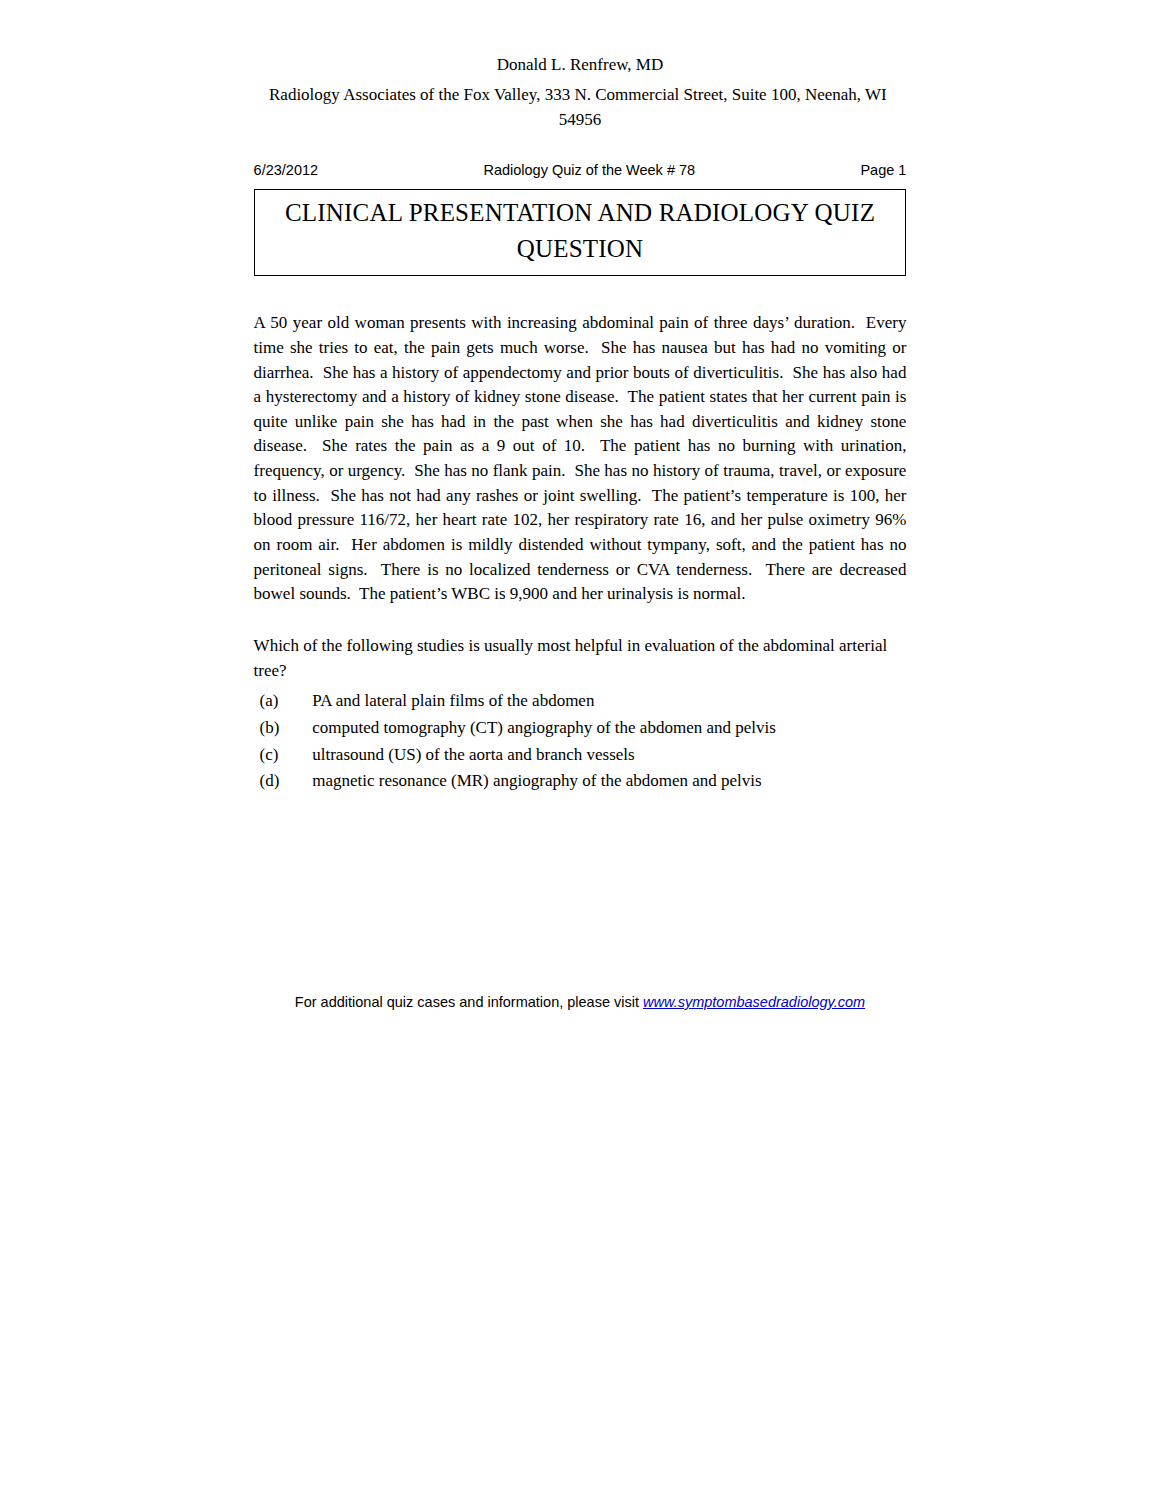Donald L. Renfrew, MD
Radiology Associates of the Fox Valley, 333 N. Commercial Street, Suite 100, Neenah, WI 54956
6/23/2012 Radiology Quiz of the Week # 78 Page 1
CLINICAL PRESENTATION AND RADIOLOGY QUIZ QUESTION
A 50 year old woman presents with increasing abdominal pain of three days’ duration. Every time she tries to eat, the pain gets much worse. She has nausea but has had no vomiting or diarrhea. She has a history of appendectomy and prior bouts of diverticulitis. She has also had a hysterectomy and a history of kidney stone disease. The patient states that her current pain is quite unlike pain she has had in the past when she has had diverticulitis and kidney stone disease. She rates the pain as a 9 out of 10. The patient has no burning with urination, frequency, or urgency. She has no flank pain. She has no history of trauma, travel, or exposure to illness. She has not had any rashes or joint swelling. The patient’s temperature is 100, her blood pressure 116/72, her heart rate 102, her respiratory rate 16, and her pulse oximetry 96% on room air. Her abdomen is mildly distended without tympany, soft, and the patient has no peritoneal signs. There is no localized tenderness or CVA tenderness. There are decreased bowel sounds. The patient’s WBC is 9,900 and her urinalysis is normal.
Which of the following studies is usually most helpful in evaluation of the abdominal arterial tree?
(a) PA and lateral plain films of the abdomen
(b) computed tomography (CT) angiography of the abdomen and pelvis
(c) ultrasound (US) of the aorta and branch vessels
(d) magnetic resonance (MR) angiography of the abdomen and pelvis
For additional quiz cases and information, please visit www.symptombasedradiology.com